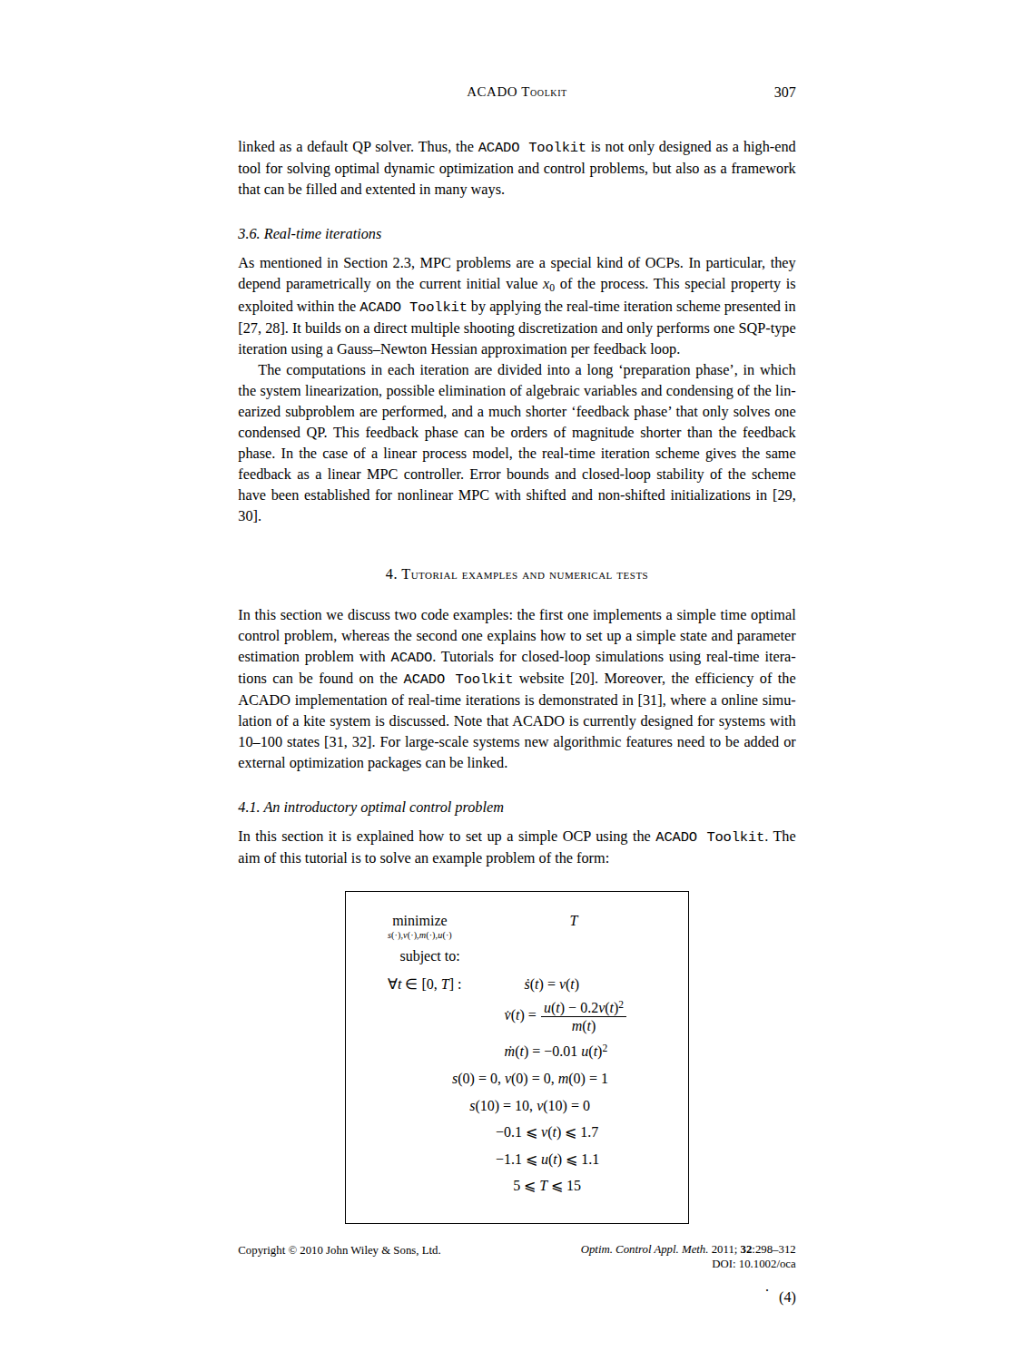ACADO Toolkit 307
linked as a default QP solver. Thus, the ACADO Toolkit is not only designed as a high-end tool for solving optimal dynamic optimization and control problems, but also as a framework that can be filled and extented in many ways.
3.6. Real-time iterations
As mentioned in Section 2.3, MPC problems are a special kind of OCPs. In particular, they depend parametrically on the current initial value x0 of the process. This special property is exploited within the ACADO Toolkit by applying the real-time iteration scheme presented in [27, 28]. It builds on a direct multiple shooting discretization and only performs one SQP-type iteration using a Gauss–Newton Hessian approximation per feedback loop.
The computations in each iteration are divided into a long ‘preparation phase’, in which the system linearization, possible elimination of algebraic variables and condensing of the linearized subproblem are performed, and a much shorter ‘feedback phase’ that only solves one condensed QP. This feedback phase can be orders of magnitude shorter than the feedback phase. In the case of a linear process model, the real-time iteration scheme gives the same feedback as a linear MPC controller. Error bounds and closed-loop stability of the scheme have been established for nonlinear MPC with shifted and non-shifted initializations in [29, 30].
4. Tutorial examples and numerical tests
In this section we discuss two code examples: the first one implements a simple time optimal control problem, whereas the second one explains how to set up a simple state and parameter estimation problem with ACADO. Tutorials for closed-loop simulations using real-time iterations can be found on the ACADO Toolkit website [20]. Moreover, the efficiency of the ACADO implementation of real-time iterations is demonstrated in [31], where a online simulation of a kite system is discussed. Note that ACADO is currently designed for systems with 10–100 states [31, 32]. For large-scale systems new algorithmic features need to be added or external optimization packages can be linked.
4.1. An introductory optimal control problem
In this section it is explained how to set up a simple OCP using the ACADO Toolkit. The aim of this tutorial is to solve an example problem of the form:
minimizes(·),v(·),m(·),u(·) T
subject to:
∀t ∈ [0, T] : ṡ(t) = v(t)
v̇(t) = u(t) − 0.2v(t)2 m(t)
ṁ(t) = −0.01 u(t)2
s(0) = 0, v(0) = 0, m(0) = 1
s(10) = 10, v(10) = 0
−0.1 ⩽ v(t) ⩽ 1.7
−1.1 ⩽ u(t) ⩽ 1.1
5 ⩽ T ⩽ 15
.
(4)
Copyright © 2010 John Wiley & Sons, Ltd.
Optim. Control Appl. Meth. 2011; 32:298–312
DOI: 10.1002/oca